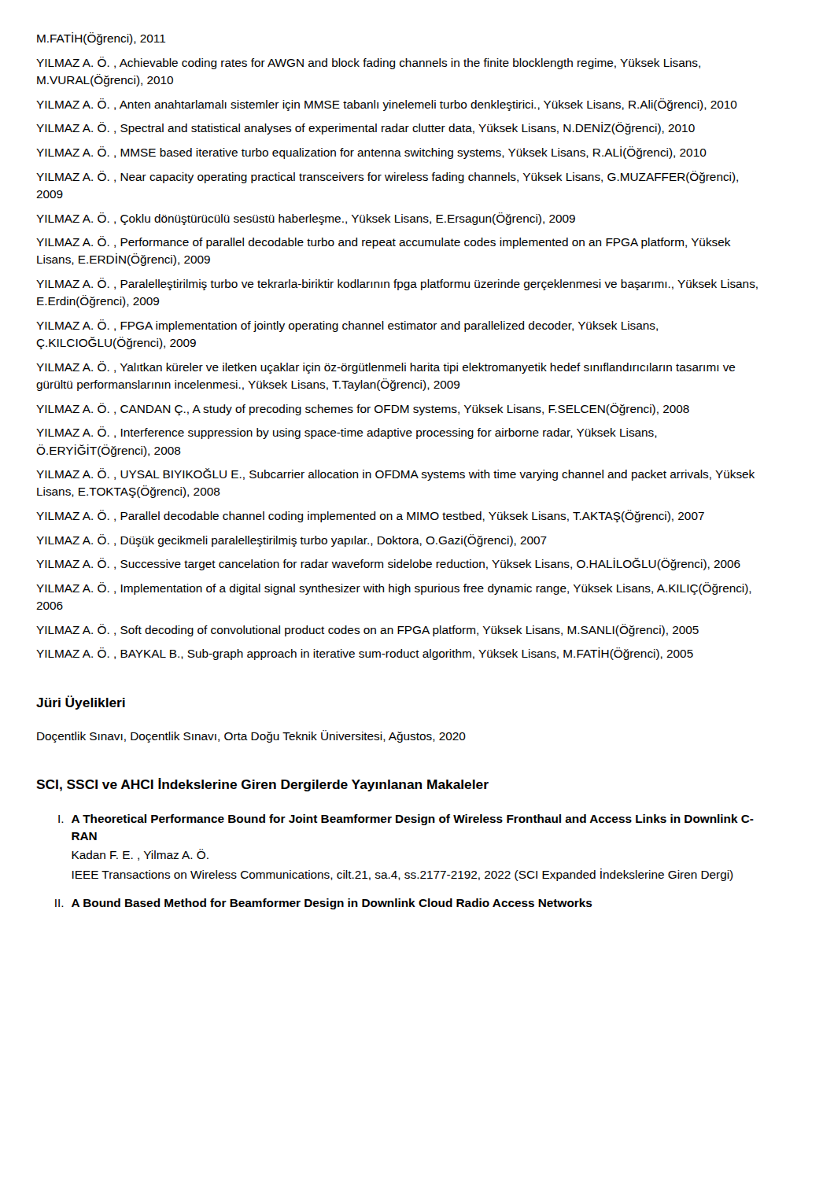M.FATİH(Öğrenci), 2011
YILMAZ A. Ö. , Achievable coding rates for AWGN and block fading channels in the finite blocklength regime, Yüksek Lisans, M.VURAL(Öğrenci), 2010
YILMAZ A. Ö. , Anten anahtarlamalı sistemler için MMSE tabanlı yinelemeli turbo denkleştirici., Yüksek Lisans, R.Ali(Öğrenci), 2010
YILMAZ A. Ö. , Spectral and statistical analyses of experimental radar clutter data, Yüksek Lisans, N.DENİZ(Öğrenci), 2010
YILMAZ A. Ö. , MMSE based iterative turbo equalization for antenna switching systems, Yüksek Lisans, R.ALİ(Öğrenci), 2010
YILMAZ A. Ö. , Near capacity operating practical transceivers for wireless fading channels, Yüksek Lisans, G.MUZAFFER(Öğrenci), 2009
YILMAZ A. Ö. , Çoklu dönüştürücülü sesüstü haberleşme., Yüksek Lisans, E.Ersagun(Öğrenci), 2009
YILMAZ A. Ö. , Performance of parallel decodable turbo and repeat accumulate codes implemented on an FPGA platform, Yüksek Lisans, E.ERDİN(Öğrenci), 2009
YILMAZ A. Ö. , Paralelleştirilmiş turbo ve tekrarla-biriktir kodlarının fpga platformu üzerinde gerçeklenmesi ve başarımı., Yüksek Lisans, E.Erdin(Öğrenci), 2009
YILMAZ A. Ö. , FPGA implementation of jointly operating channel estimator and parallelized decoder, Yüksek Lisans, Ç.KILCIOĞLU(Öğrenci), 2009
YILMAZ A. Ö. , Yalıtkan küreler ve iletken uçaklar için öz-örgütlenmeli harita tipi elektromanyetik hedef sınıflandırıcıların tasarımı ve gürültü performanslarının incelenmesi., Yüksek Lisans, T.Taylan(Öğrenci), 2009
YILMAZ A. Ö. , CANDAN Ç., A study of precoding schemes for OFDM systems, Yüksek Lisans, F.SELCEN(Öğrenci), 2008
YILMAZ A. Ö. , Interference suppression by using space-time adaptive processing for airborne radar, Yüksek Lisans, Ö.ERYİĞİT(Öğrenci), 2008
YILMAZ A. Ö. , UYSAL BIYIKOĞLU E., Subcarrier allocation in OFDMA systems with time varying channel and packet arrivals, Yüksek Lisans, E.TOKTAŞ(Öğrenci), 2008
YILMAZ A. Ö. , Parallel decodable channel coding implemented on a MIMO testbed, Yüksek Lisans, T.AKTAŞ(Öğrenci), 2007
YILMAZ A. Ö. , Düşük gecikmeli paralelleştirilmiş turbo yapılar., Doktora, O.Gazi(Öğrenci), 2007
YILMAZ A. Ö. , Successive target cancelation for radar waveform sidelobe reduction, Yüksek Lisans, O.HALİLOĞLU(Öğrenci), 2006
YILMAZ A. Ö. , Implementation of a digital signal synthesizer with high spurious free dynamic range, Yüksek Lisans, A.KILIÇ(Öğrenci), 2006
YILMAZ A. Ö. , Soft decoding of convolutional product codes on an FPGA platform, Yüksek Lisans, M.SANLI(Öğrenci), 2005
YILMAZ A. Ö. , BAYKAL B., Sub-graph approach in iterative sum-roduct algorithm, Yüksek Lisans, M.FATİH(Öğrenci), 2005
Jüri Üyelikleri
Doçentlik Sınavı, Doçentlik Sınavı, Orta Doğu Teknik Üniversitesi, Ağustos, 2020
SCI, SSCI ve AHCI İndekslerine Giren Dergilerde Yayınlanan Makaleler
A Theoretical Performance Bound for Joint Beamformer Design of Wireless Fronthaul and Access Links in Downlink C-RAN
Kadan F. E. , Yilmaz A. Ö.
IEEE Transactions on Wireless Communications, cilt.21, sa.4, ss.2177-2192, 2022 (SCI Expanded İndekslerine Giren Dergi)
A Bound Based Method for Beamformer Design in Downlink Cloud Radio Access Networks